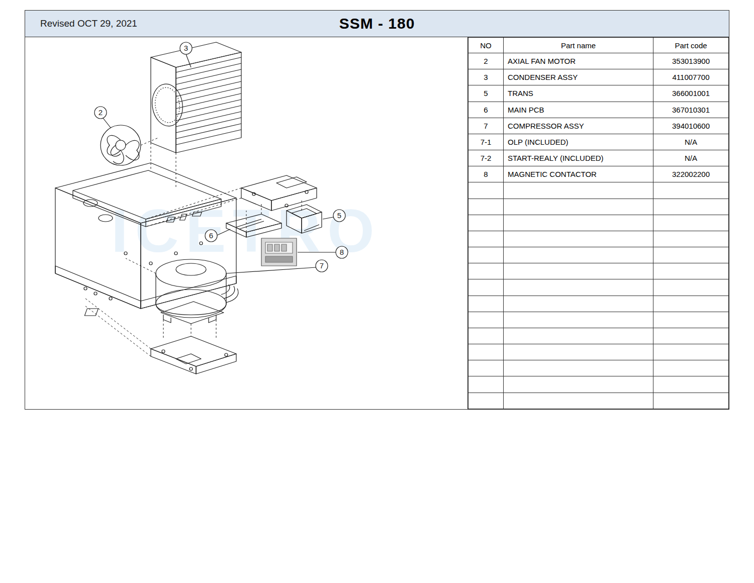Revised OCT 29, 2021
SSM - 180
ICETRO
3 2 5 6 8 7
| NO | Part name | Part code |
| --- | --- | --- |
| 2 | AXIAL FAN MOTOR | 353013900 |
| 3 | CONDENSER ASSY | 411007700 |
| 5 | TRANS | 366001001 |
| 6 | MAIN PCB | 367010301 |
| 7 | COMPRESSOR ASSY | 394010600 |
| 7-1 | OLP (INCLUDED) | N/A |
| 7-2 | START-REALY (INCLUDED) | N/A |
| 8 | MAGNETIC CONTACTOR | 322002200 |